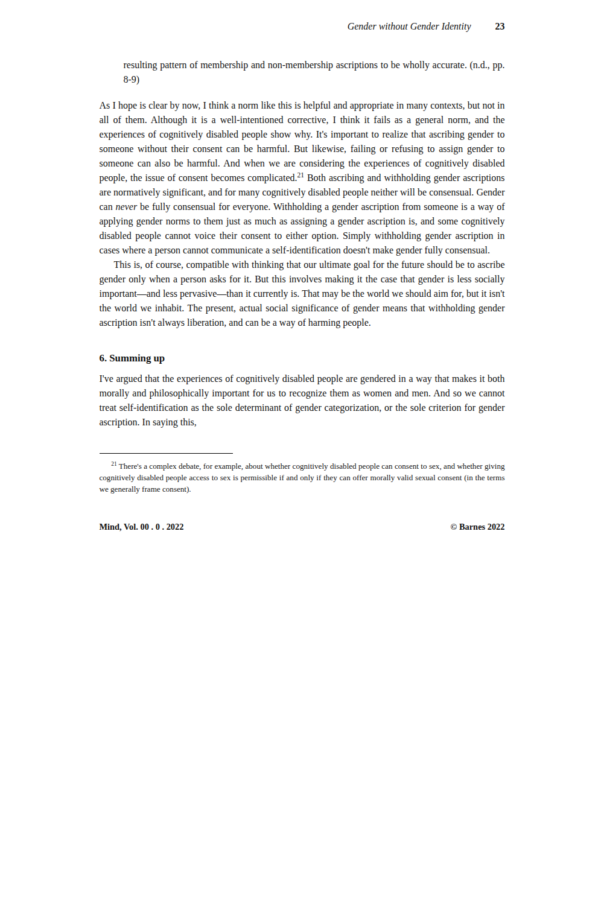Gender without Gender Identity 23
resulting pattern of membership and non-membership ascriptions to be wholly accurate. (n.d., pp. 8-9)
As I hope is clear by now, I think a norm like this is helpful and appropriate in many contexts, but not in all of them. Although it is a well-intentioned corrective, I think it fails as a general norm, and the experiences of cognitively disabled people show why. It's important to realize that ascribing gender to someone without their consent can be harmful. But likewise, failing or refusing to assign gender to someone can also be harmful. And when we are considering the experiences of cognitively disabled people, the issue of consent becomes complicated.21 Both ascribing and withholding gender ascriptions are normatively significant, and for many cognitively disabled people neither will be consensual. Gender can never be fully consensual for everyone. Withholding a gender ascription from someone is a way of applying gender norms to them just as much as assigning a gender ascription is, and some cognitively disabled people cannot voice their consent to either option. Simply withholding gender ascription in cases where a person cannot communicate a self-identification doesn't make gender fully consensual.
This is, of course, compatible with thinking that our ultimate goal for the future should be to ascribe gender only when a person asks for it. But this involves making it the case that gender is less socially important—and less pervasive—than it currently is. That may be the world we should aim for, but it isn't the world we inhabit. The present, actual social significance of gender means that withholding gender ascription isn't always liberation, and can be a way of harming people.
6. Summing up
I've argued that the experiences of cognitively disabled people are gendered in a way that makes it both morally and philosophically important for us to recognize them as women and men. And so we cannot treat self-identification as the sole determinant of gender categorization, or the sole criterion for gender ascription. In saying this,
21 There's a complex debate, for example, about whether cognitively disabled people can consent to sex, and whether giving cognitively disabled people access to sex is permissible if and only if they can offer morally valid sexual consent (in the terms we generally frame consent).
Mind, Vol. 00 . 0 . 2022 © Barnes 2022